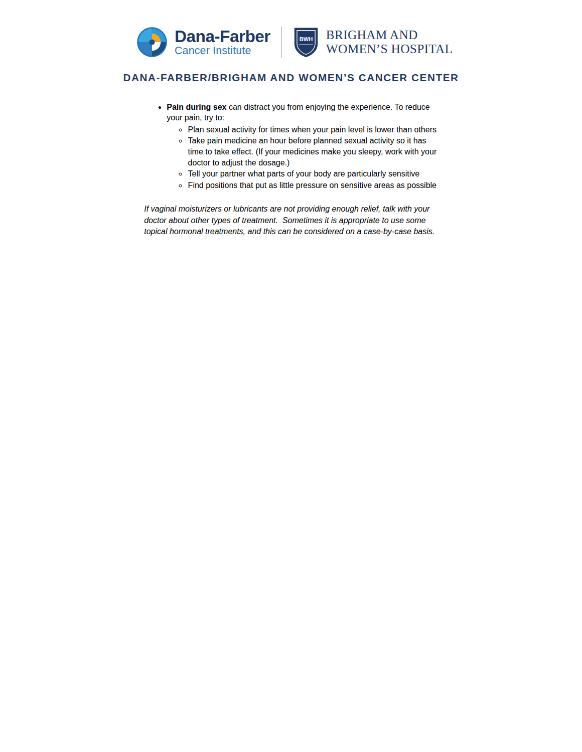Dana-Farber
Cancer Institute
BWH
BRIGHAM AND
WOMEN’S HOSPITAL
DANA-FARBER/BRIGHAM AND WOMEN’S CANCER CENTER
Pain during sex can distract you from enjoying the experience. To reduce your pain, try to:
Plan sexual activity for times when your pain level is lower than others
Take pain medicine an hour before planned sexual activity so it has time to take effect. (If your medicines make you sleepy, work with your doctor to adjust the dosage.)
Tell your partner what parts of your body are particularly sensitive
Find positions that put as little pressure on sensitive areas as possible
If vaginal moisturizers or lubricants are not providing enough relief, talk with your doctor about other types of treatment. Sometimes it is appropriate to use some topical hormonal treatments, and this can be considered on a case-by-case basis.